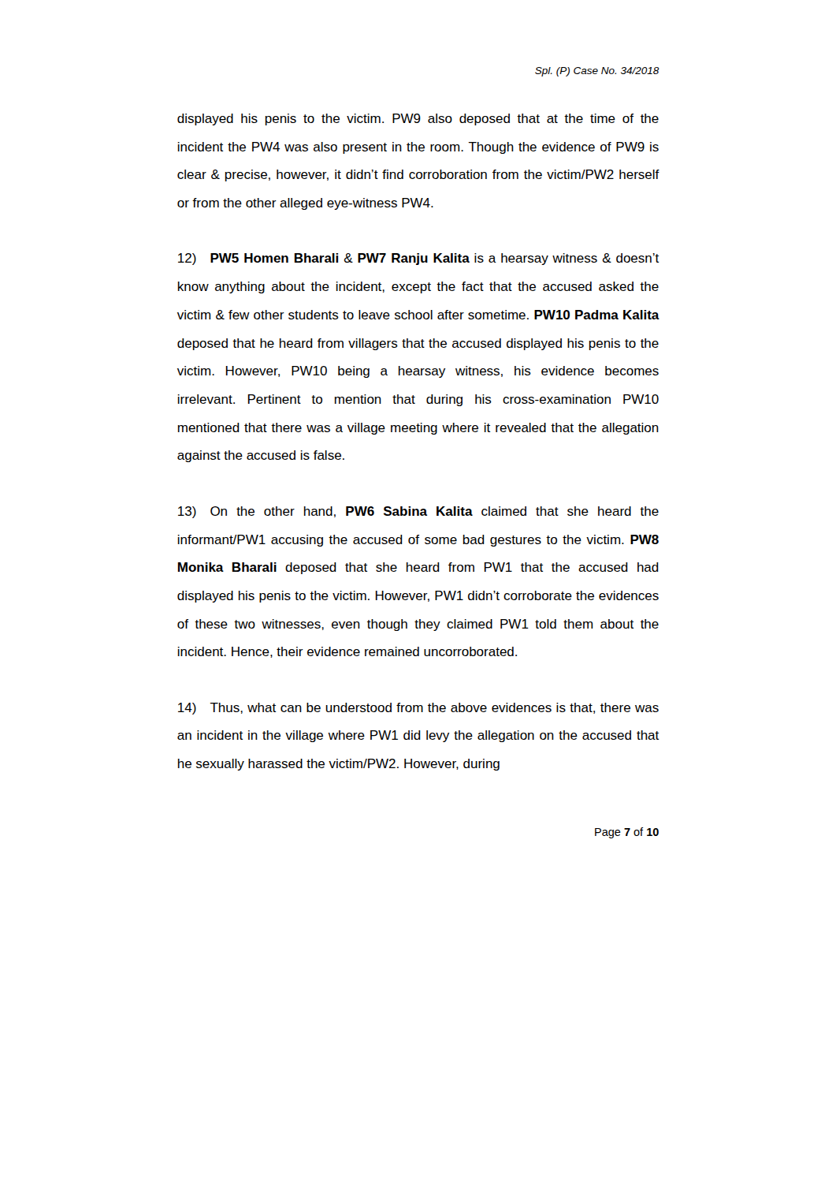Spl. (P) Case No. 34/2018
displayed his penis to the victim. PW9 also deposed that at the time of the incident the PW4 was also present in the room. Though the evidence of PW9 is clear & precise, however, it didn’t find corroboration from the victim/PW2 herself or from the other alleged eye-witness PW4.
12) PW5 Homen Bharali & PW7 Ranju Kalita is a hearsay witness & doesn’t know anything about the incident, except the fact that the accused asked the victim & few other students to leave school after sometime. PW10 Padma Kalita deposed that he heard from villagers that the accused displayed his penis to the victim. However, PW10 being a hearsay witness, his evidence becomes irrelevant. Pertinent to mention that during his cross-examination PW10 mentioned that there was a village meeting where it revealed that the allegation against the accused is false.
13) On the other hand, PW6 Sabina Kalita claimed that she heard the informant/PW1 accusing the accused of some bad gestures to the victim. PW8 Monika Bharali deposed that she heard from PW1 that the accused had displayed his penis to the victim. However, PW1 didn’t corroborate the evidences of these two witnesses, even though they claimed PW1 told them about the incident. Hence, their evidence remained uncorroborated.
14) Thus, what can be understood from the above evidences is that, there was an incident in the village where PW1 did levy the allegation on the accused that he sexually harassed the victim/PW2. However, during
Page 7 of 10